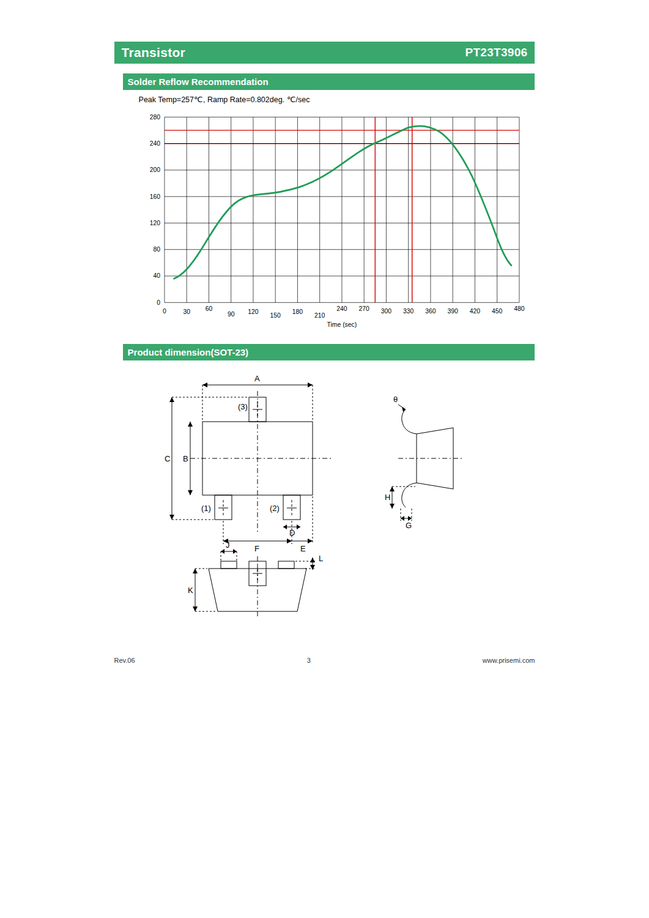Transistor
PT23T3906
Solder Reflow Recommendation
Peak Temp=257℃, Ramp Rate=0.802deg. ℃/sec
0 40 80 120 160 200 240 280 0 30 60 90 120 150 180 210 240 270 300 330 360 390 420 450 480 Time (sec)
Product dimension(SOT-23)
A C B D F E (3) (1) (2) θ H G J L K
Rev.06
3
www.prisemi.com